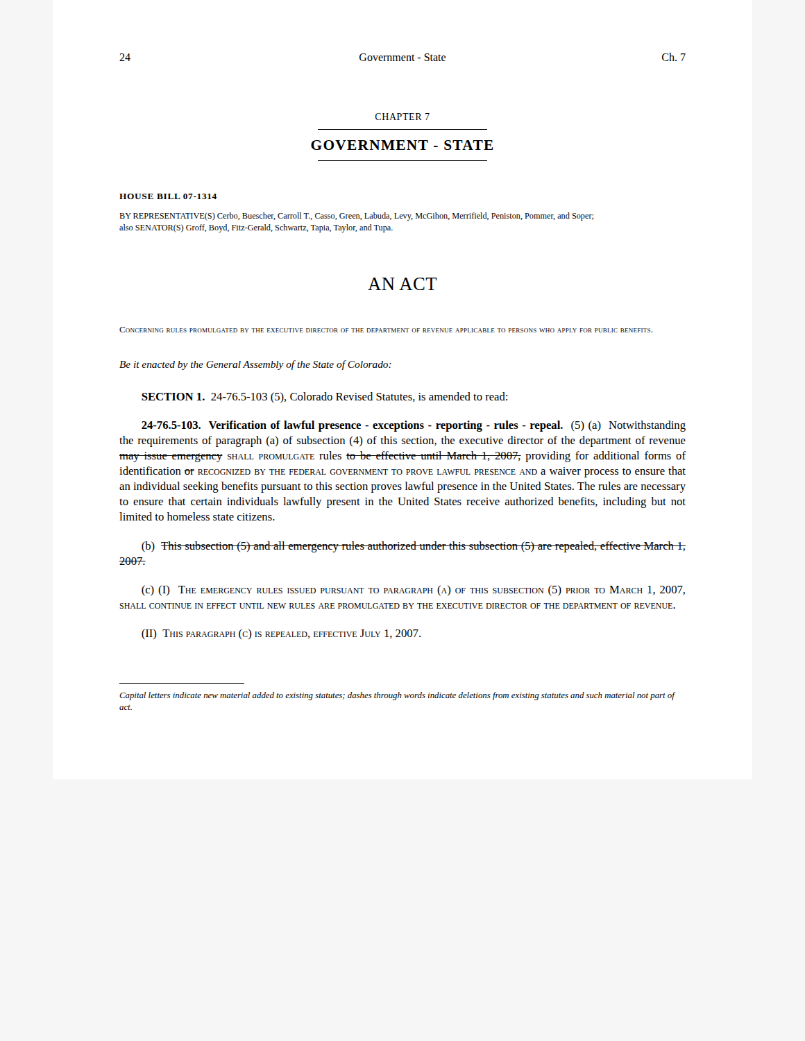24
Government - State
Ch. 7
CHAPTER 7
GOVERNMENT - STATE
HOUSE BILL 07-1314
BY REPRESENTATIVE(S) Cerbo, Buescher, Carroll T., Casso, Green, Labuda, Levy, McGihon, Merrifield, Peniston, Pommer, and Soper;
also SENATOR(S) Groff, Boyd, Fitz-Gerald, Schwartz, Tapia, Taylor, and Tupa.
AN ACT
Concerning rules promulgated by the executive director of the department of revenue applicable to persons who apply for public benefits.
Be it enacted by the General Assembly of the State of Colorado:
SECTION 1. 24-76.5-103 (5), Colorado Revised Statutes, is amended to read:
24-76.5-103. Verification of lawful presence - exceptions - reporting - rules - repeal. (5) (a) Notwithstanding the requirements of paragraph (a) of subsection (4) of this section, the executive director of the department of revenue may issue emergency shall promulgate rules to be effective until March 1, 2007, providing for additional forms of identification or recognized by the federal government to prove lawful presence and a waiver process to ensure that an individual seeking benefits pursuant to this section proves lawful presence in the United States. The rules are necessary to ensure that certain individuals lawfully present in the United States receive authorized benefits, including but not limited to homeless state citizens.
(b) This subsection (5) and all emergency rules authorized under this subsection (5) are repealed, effective March 1, 2007.
(c) (I) The emergency rules issued pursuant to paragraph (a) of this subsection (5) prior to March 1, 2007, shall continue in effect until new rules are promulgated by the executive director of the department of revenue.
(II) This paragraph (c) is repealed, effective July 1, 2007.
Capital letters indicate new material added to existing statutes; dashes through words indicate deletions from existing statutes and such material not part of act.